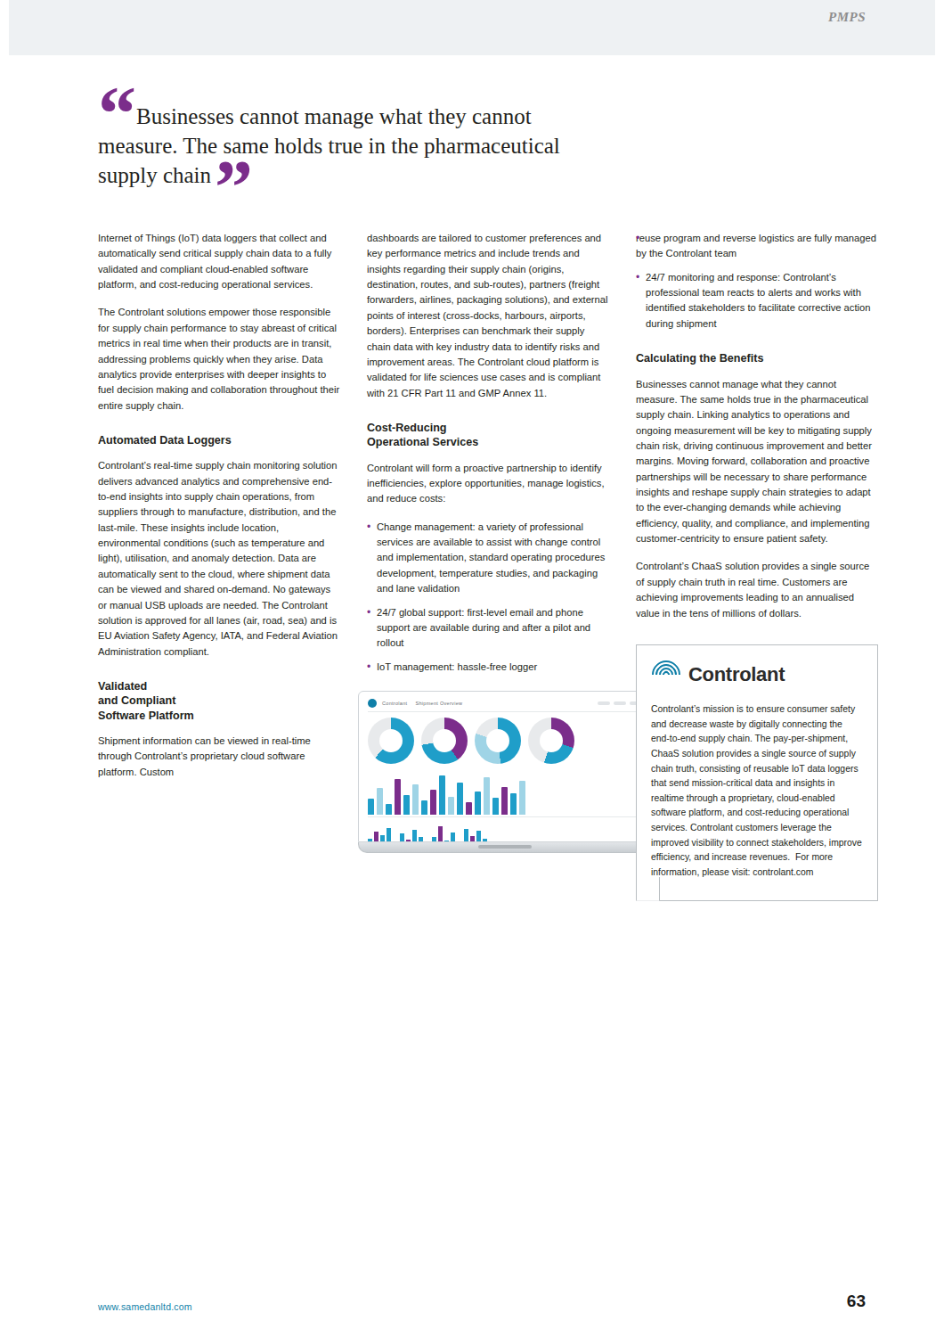PMPS
“Businesses cannot manage what they cannot measure. The same holds true in the pharmaceutical supply chain”
Internet of Things (IoT) data loggers that collect and automatically send critical supply chain data to a fully validated and compliant cloud-enabled software platform, and cost-reducing operational services.
The Controlant solutions empower those responsible for supply chain performance to stay abreast of critical metrics in real time when their products are in transit, addressing problems quickly when they arise. Data analytics provide enterprises with deeper insights to fuel decision making and collaboration throughout their entire supply chain.
Automated Data Loggers
Controlant’s real-time supply chain monitoring solution delivers advanced analytics and comprehensive end-to-end insights into supply chain operations, from suppliers through to manufacture, distribution, and the last-mile. These insights include location, environmental conditions (such as temperature and light), utilisation, and anomaly detection. Data are automatically sent to the cloud, where shipment data can be viewed and shared on-demand. No gateways or manual USB uploads are needed. The Controlant solution is approved for all lanes (air, road, sea) and is EU Aviation Safety Agency, IATA, and Federal Aviation Administration compliant.
Validated
and Compliant
Software Platform
Shipment information can be viewed in real-time through Controlant’s proprietary cloud software platform. Custom
dashboards are tailored to customer preferences and key performance metrics and include trends and insights regarding their supply chain (origins, destination, routes, and sub-routes), partners (freight forwarders, airlines, packaging solutions), and external points of interest (cross-docks, harbours, airports, borders). Enterprises can benchmark their supply chain data with key industry data to identify risks and improvement areas. The Controlant cloud platform is validated for life sciences use cases and is compliant with 21 CFR Part 11 and GMP Annex 11.
Cost-Reducing
Operational Services
Controlant will form a proactive partnership to identify inefficiencies, explore opportunities, manage logistics, and reduce costs:
Change management: a variety of professional services are available to assist with change control and implementation, standard operating procedures development, temperature studies, and packaging and lane validation
24/7 global support: first-level email and phone support are available during and after a pilot and rollout
IoT management: hassle-free logger
Controlant Shipment Overview
reuse program and reverse logistics are fully managed by the Controlant team
24/7 monitoring and response: Controlant’s professional team reacts to alerts and works with identified stakeholders to facilitate corrective action during shipment
Calculating the Benefits
Businesses cannot manage what they cannot measure. The same holds true in the pharmaceutical supply chain. Linking analytics to operations and ongoing measurement will be key to mitigating supply chain risk, driving continuous improvement and better margins. Moving forward, collaboration and proactive partnerships will be necessary to share performance insights and reshape supply chain strategies to adapt to the ever-changing demands while achieving efficiency, quality, and compliance, and implementing customer-centricity to ensure patient safety.
Controlant’s ChaaS solution provides a single source of supply chain truth in real time. Customers are achieving improvements leading to an annualised value in the tens of millions of dollars.
Controlant
Controlant’s mission is to ensure consumer safety and decrease waste by digitally connecting the end-to-end supply chain. The pay-per-shipment, ChaaS solution provides a single source of supply chain truth, consisting of reusable IoT data loggers that send mission-critical data and insights in realtime through a proprietary, cloud-enabled software platform, and cost-reducing operational services. Controlant customers leverage the improved visibility to connect stakeholders, improve efficiency, and increase revenues. For more information, please visit: controlant.com
www.samedanltd.com
63